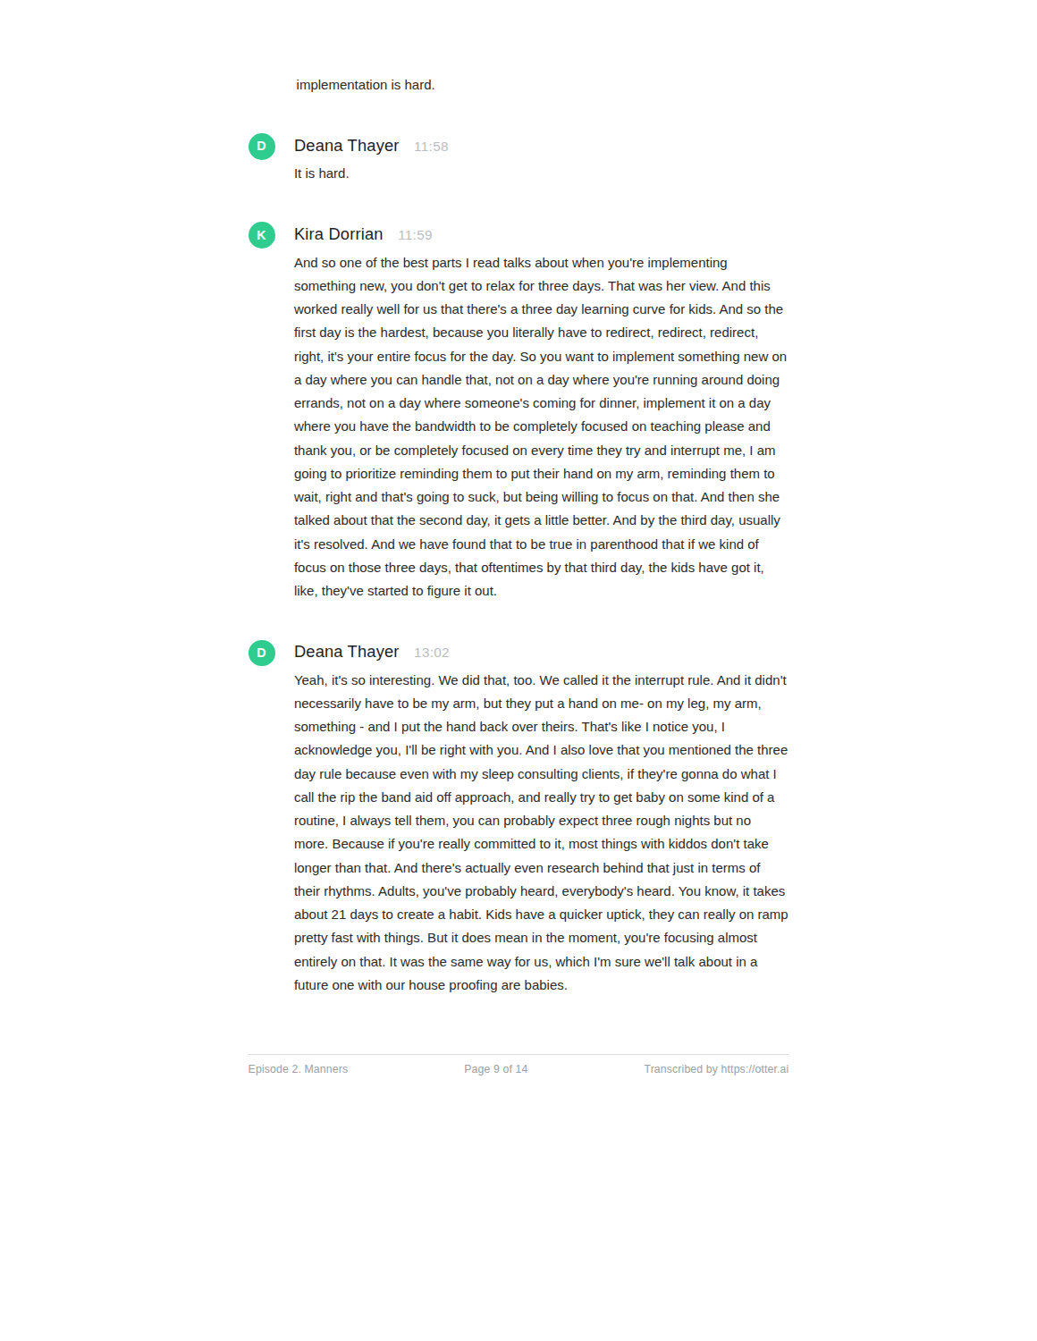implementation is hard.
D
Deana Thayer 11:58
It is hard.
K
Kira Dorrian 11:59
And so one of the best parts I read talks about when you're implementing something new, you don't get to relax for three days. That was her view. And this worked really well for us that there's a three day learning curve for kids. And so the first day is the hardest, because you literally have to redirect, redirect, redirect, right, it's your entire focus for the day. So you want to implement something new on a day where you can handle that, not on a day where you're running around doing errands, not on a day where someone's coming for dinner, implement it on a day where you have the bandwidth to be completely focused on teaching please and thank you, or be completely focused on every time they try and interrupt me, I am going to prioritize reminding them to put their hand on my arm, reminding them to wait, right and that's going to suck, but being willing to focus on that. And then she talked about that the second day, it gets a little better. And by the third day, usually it's resolved. And we have found that to be true in parenthood that if we kind of focus on those three days, that oftentimes by that third day, the kids have got it, like, they've started to figure it out.
D
Deana Thayer 13:02
Yeah, it's so interesting. We did that, too. We called it the interrupt rule. And it didn't necessarily have to be my arm, but they put a hand on me- on my leg, my arm, something - and I put the hand back over theirs. That's like I notice you, I acknowledge you, I'll be right with you. And I also love that you mentioned the three day rule because even with my sleep consulting clients, if they're gonna do what I call the rip the band aid off approach, and really try to get baby on some kind of a routine, I always tell them, you can probably expect three rough nights but no more. Because if you're really committed to it, most things with kiddos don't take longer than that. And there's actually even research behind that just in terms of their rhythms. Adults, you've probably heard, everybody's heard. You know, it takes about 21 days to create a habit. Kids have a quicker uptick, they can really on ramp pretty fast with things. But it does mean in the moment, you're focusing almost entirely on that. It was the same way for us, which I'm sure we'll talk about in a future one with our house proofing are babies.
Episode 2. Manners Page 9 of 14 Transcribed by https://otter.ai